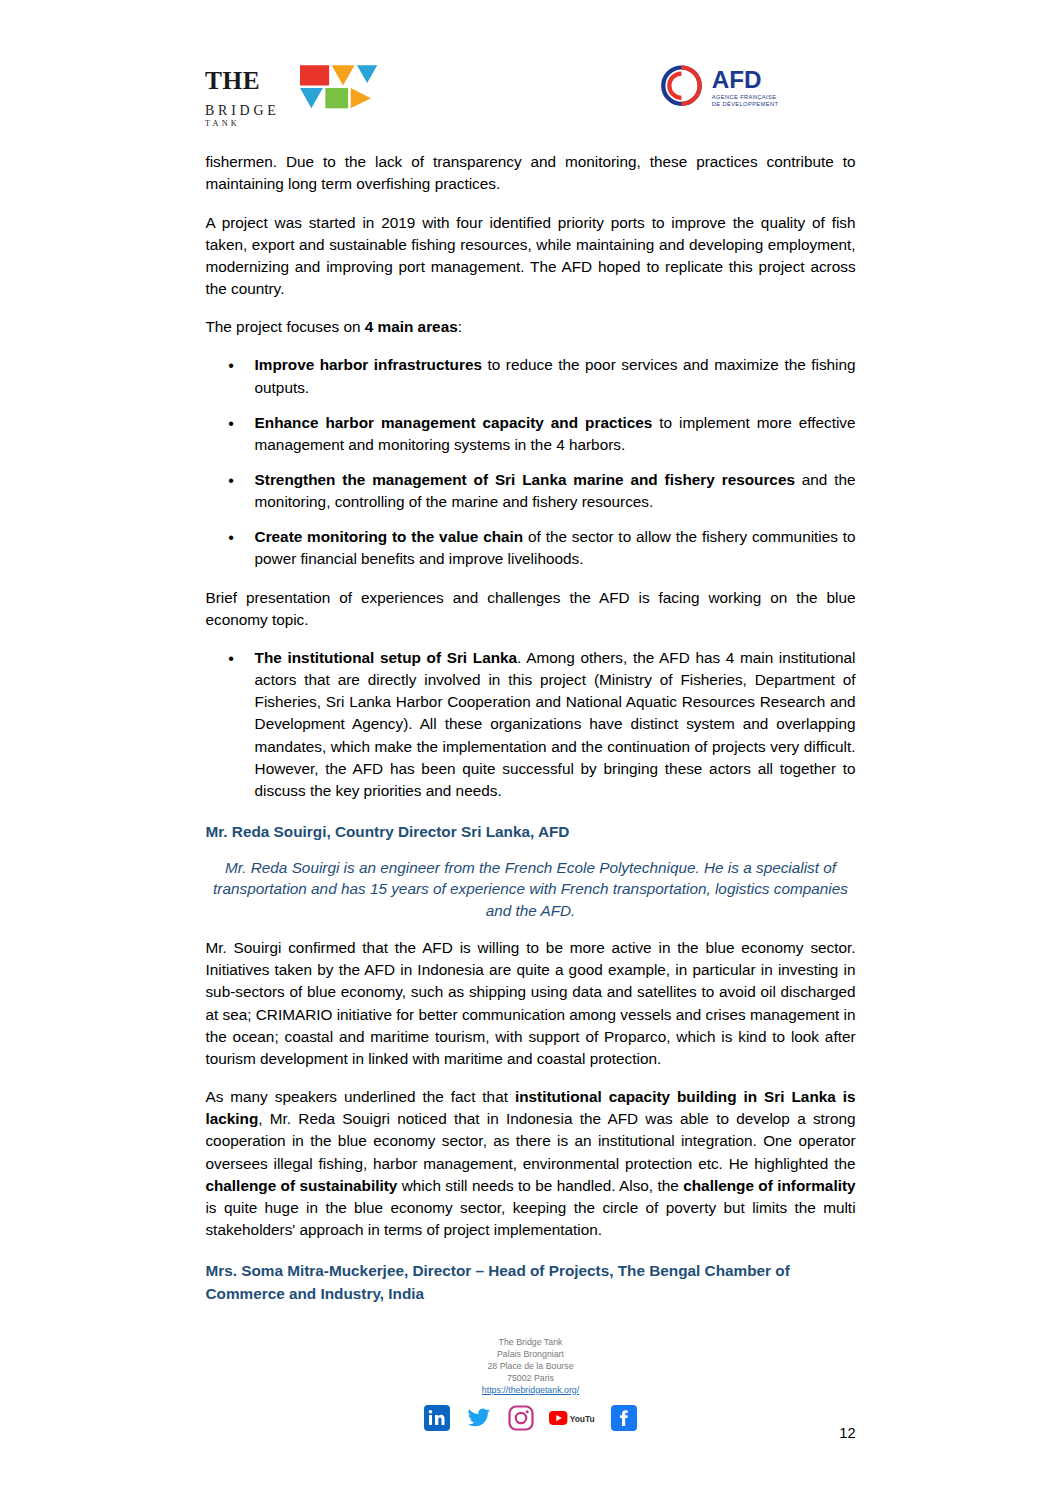THE BRIDGE TANK
AFD AGENCE FRANÇAISE DE DÉVELOPPEMENT
fishermen. Due to the lack of transparency and monitoring, these practices contribute to maintaining long term overfishing practices.
A project was started in 2019 with four identified priority ports to improve the quality of fish taken, export and sustainable fishing resources, while maintaining and developing employment, modernizing and improving port management. The AFD hoped to replicate this project across the country.
The project focuses on 4 main areas:
Improve harbor infrastructures to reduce the poor services and maximize the fishing outputs.
Enhance harbor management capacity and practices to implement more effective management and monitoring systems in the 4 harbors.
Strengthen the management of Sri Lanka marine and fishery resources and the monitoring, controlling of the marine and fishery resources.
Create monitoring to the value chain of the sector to allow the fishery communities to power financial benefits and improve livelihoods.
Brief presentation of experiences and challenges the AFD is facing working on the blue economy topic.
The institutional setup of Sri Lanka. Among others, the AFD has 4 main institutional actors that are directly involved in this project (Ministry of Fisheries, Department of Fisheries, Sri Lanka Harbor Cooperation and National Aquatic Resources Research and Development Agency). All these organizations have distinct system and overlapping mandates, which make the implementation and the continuation of projects very difficult. However, the AFD has been quite successful by bringing these actors all together to discuss the key priorities and needs.
Mr. Reda Souirgi, Country Director Sri Lanka, AFD
Mr. Reda Souirgi is an engineer from the French Ecole Polytechnique. He is a specialist of transportation and has 15 years of experience with French transportation, logistics companies and the AFD.
Mr. Souirgi confirmed that the AFD is willing to be more active in the blue economy sector. Initiatives taken by the AFD in Indonesia are quite a good example, in particular in investing in sub-sectors of blue economy, such as shipping using data and satellites to avoid oil discharged at sea; CRIMARIO initiative for better communication among vessels and crises management in the ocean; coastal and maritime tourism, with support of Proparco, which is kind to look after tourism development in linked with maritime and coastal protection.
As many speakers underlined the fact that institutional capacity building in Sri Lanka is lacking, Mr. Reda Souigri noticed that in Indonesia the AFD was able to develop a strong cooperation in the blue economy sector, as there is an institutional integration. One operator oversees illegal fishing, harbor management, environmental protection etc. He highlighted the challenge of sustainability which still needs to be handled. Also, the challenge of informality is quite huge in the blue economy sector, keeping the circle of poverty but limits the multi stakeholders' approach in terms of project implementation.
Mrs. Soma Mitra-Muckerjee, Director – Head of Projects, The Bengal Chamber of Commerce and Industry, India
The Bridge Tank
Palais Brongniart
28 Place de la Bourse
75002 Paris
https://thebridgetank.org/
YouTube
12